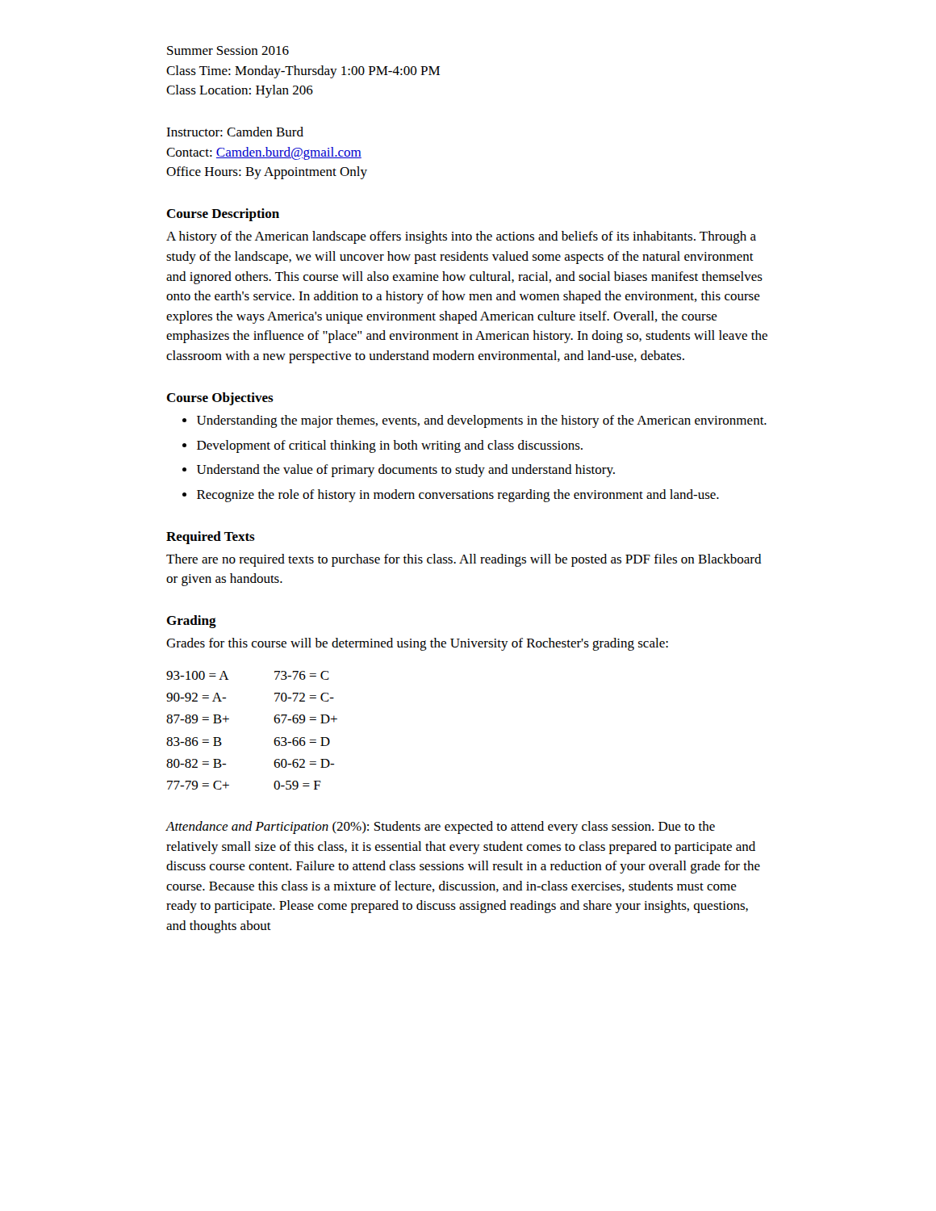Summer Session 2016
Class Time: Monday-Thursday 1:00 PM-4:00 PM
Class Location: Hylan 206
Instructor: Camden Burd
Contact: Camden.burd@gmail.com
Office Hours: By Appointment Only
Course Description
A history of the American landscape offers insights into the actions and beliefs of its inhabitants. Through a study of the landscape, we will uncover how past residents valued some aspects of the natural environment and ignored others. This course will also examine how cultural, racial, and social biases manifest themselves onto the earth's service. In addition to a history of how men and women shaped the environment, this course explores the ways America's unique environment shaped American culture itself. Overall, the course emphasizes the influence of "place" and environment in American history. In doing so, students will leave the classroom with a new perspective to understand modern environmental, and land-use, debates.
Course Objectives
Understanding the major themes, events, and developments in the history of the American environment.
Development of critical thinking in both writing and class discussions.
Understand the value of primary documents to study and understand history.
Recognize the role of history in modern conversations regarding the environment and land-use.
Required Texts
There are no required texts to purchase for this class. All readings will be posted as PDF files on Blackboard or given as handouts.
Grading
Grades for this course will be determined using the University of Rochester's grading scale:
| 93-100 = A | 73-76 = C |
| 90-92 = A- | 70-72 = C- |
| 87-89 = B+ | 67-69 = D+ |
| 83-86 = B | 63-66 = D |
| 80-82 = B- | 60-62 = D- |
| 77-79 = C+ | 0-59 = F |
Attendance and Participation (20%): Students are expected to attend every class session. Due to the relatively small size of this class, it is essential that every student comes to class prepared to participate and discuss course content. Failure to attend class sessions will result in a reduction of your overall grade for the course. Because this class is a mixture of lecture, discussion, and in-class exercises, students must come ready to participate. Please come prepared to discuss assigned readings and share your insights, questions, and thoughts about